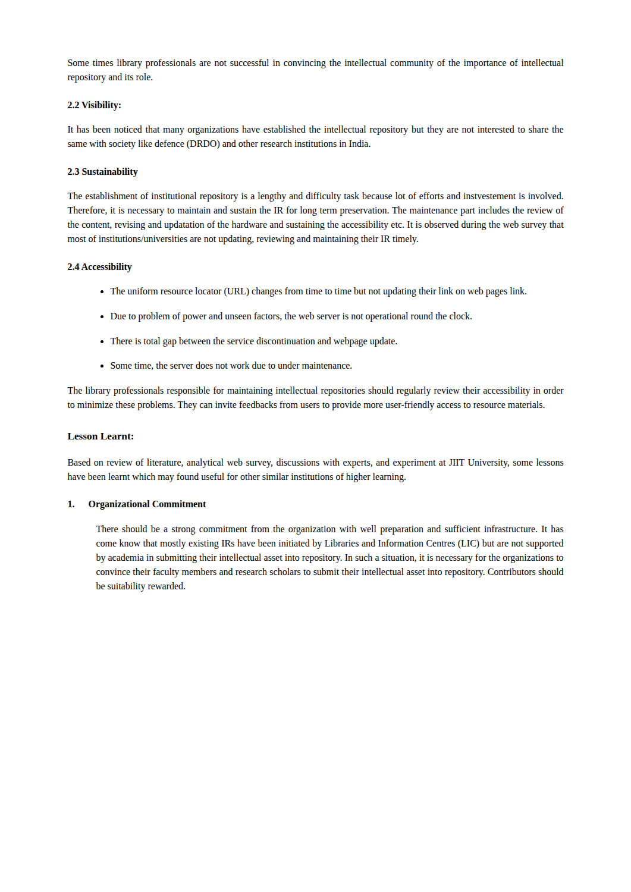Some times library professionals are not successful in convincing the intellectual community of the importance of intellectual repository and its role.
2.2 Visibility:
It has been noticed that many organizations have established the intellectual repository but they are not interested to share the same with society like defence (DRDO) and other research institutions in India.
2.3 Sustainability
The establishment of institutional repository is a lengthy and difficulty task because lot of efforts and instvestement is involved. Therefore, it is necessary to maintain and sustain the IR for long term preservation. The maintenance part includes the review of the content, revising and updatation of the hardware and sustaining the accessibility etc. It is observed during the web survey that most of institutions/universities are not updating, reviewing and maintaining their IR timely.
2.4 Accessibility
The uniform resource locator (URL) changes from time to time but not updating their link on web pages link.
Due to problem of power and unseen factors, the web server is not operational round the clock.
There is total gap between the service discontinuation and webpage update.
Some time, the server does not work due to under maintenance.
The library professionals responsible for maintaining intellectual repositories should regularly review their accessibility in order to minimize these problems. They can invite feedbacks from users to provide more user-friendly access to resource materials.
Lesson Learnt:
Based on review of literature, analytical web survey, discussions with experts, and experiment at JIIT University, some lessons have been learnt which may found useful for other similar institutions of higher learning.
1. Organizational Commitment
There should be a strong commitment from the organization with well preparation and sufficient infrastructure. It has come know that mostly existing IRs have been initiated by Libraries and Information Centres (LIC) but are not supported by academia in submitting their intellectual asset into repository. In such a situation, it is necessary for the organizations to convince their faculty members and research scholars to submit their intellectual asset into repository. Contributors should be suitability rewarded.